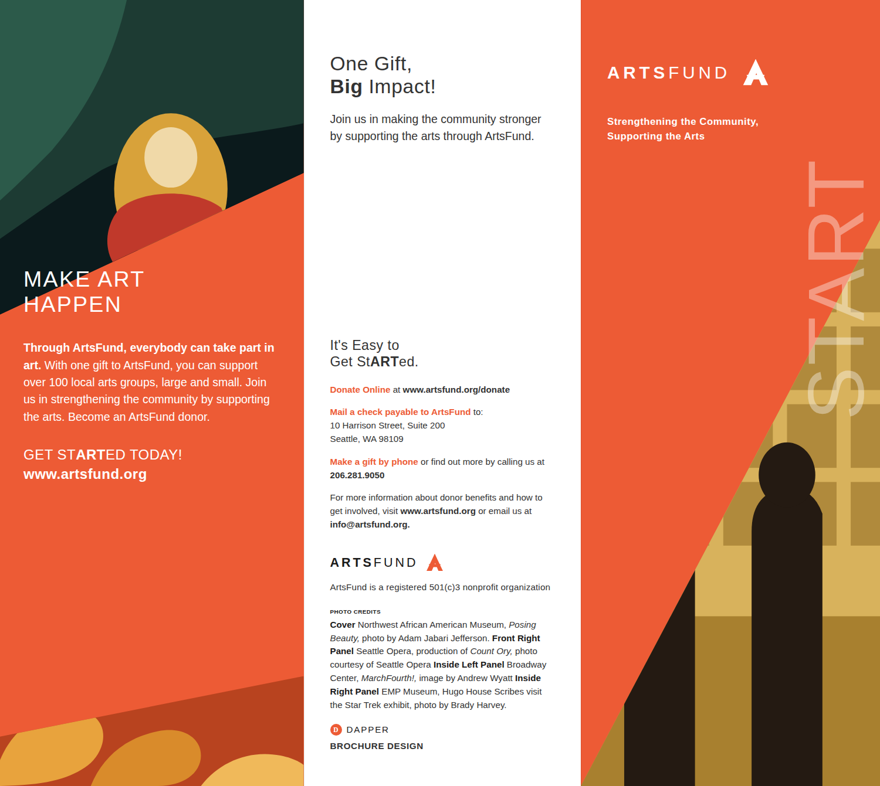Make Art
Happen
Through ArtsFund, everybody can take part in art. With one gift to ArtsFund, you can support over 100 local arts groups, large and small. Join us in strengthening the community by supporting the arts. Become an ArtsFund donor.
GET STARTED TODAY! www.artsfund.org
One Gift,
Big Impact!
Join us in making the community stronger by supporting the arts through ArtsFund.
It's Easy to
Get StARTed.
Donate Online at www.artsfund.org/donate
Mail a check payable to ArtsFund to:
10 Harrison Street, Suite 200
Seattle, WA 98109
Make a gift by phone or find out more by calling us at 206.281.9050
For more information about donor benefits and how to get involved, visit www.artsfund.org or email us at info@artsfund.org.
ARTS FUND
ArtsFund is a registered 501(c)3 nonprofit organization
PHOTO CREDITS
Cover Northwest African American Museum, Posing Beauty, photo by Adam Jabari Jefferson. Front Right Panel Seattle Opera, production of Count Ory, photo courtesy of Seattle Opera Inside Left Panel Broadway Center, MarchFourth!, image by Andrew Wyatt Inside Right Panel EMP Museum, Hugo House Scribes visit the Star Trek exhibit, photo by Brady Harvey.
D DAPPER
BROCHURE DESIGN
ARTS FUND
Strengthening the Community,
Supporting the Arts
START